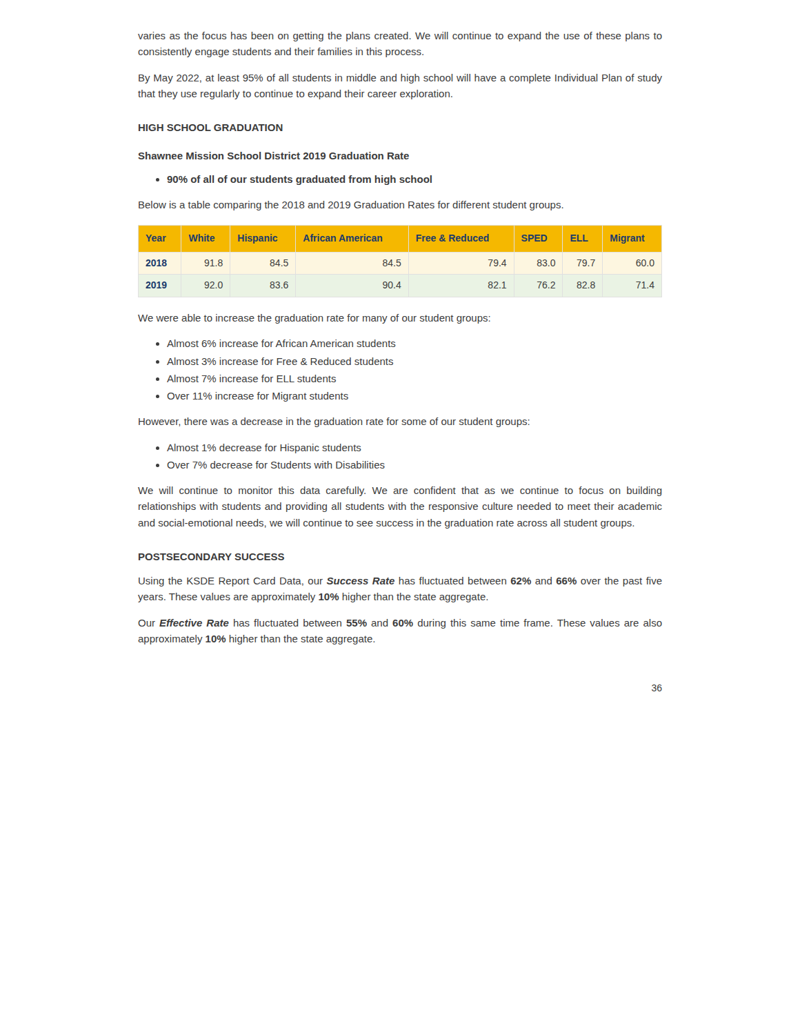varies as the focus has been on getting the plans created. We will continue to expand the use of these plans to consistently engage students and their families in this process.
By May 2022, at least 95% of all students in middle and high school will have a complete Individual Plan of study that they use regularly to continue to expand their career exploration.
High School Graduation
Shawnee Mission School District 2019 Graduation Rate
90% of all of our students graduated from high school
Below is a table comparing the 2018 and 2019 Graduation Rates for different student groups.
| Year | White | Hispanic | African American | Free & Reduced | SPED | ELL | Migrant |
| --- | --- | --- | --- | --- | --- | --- | --- |
| 2018 | 91.8 | 84.5 | 84.5 | 79.4 | 83.0 | 79.7 | 60.0 |
| 2019 | 92.0 | 83.6 | 90.4 | 82.1 | 76.2 | 82.8 | 71.4 |
We were able to increase the graduation rate for many of our student groups:
Almost 6% increase for African American students
Almost 3% increase for Free & Reduced students
Almost 7% increase for ELL students
Over 11% increase for Migrant students
However, there was a decrease in the graduation rate for some of our student groups:
Almost 1% decrease for Hispanic students
Over 7% decrease for Students with Disabilities
We will continue to monitor this data carefully. We are confident that as we continue to focus on building relationships with students and providing all students with the responsive culture needed to meet their academic and social-emotional needs, we will continue to see success in the graduation rate across all student groups.
Postsecondary Success
Using the KSDE Report Card Data, our Success Rate has fluctuated between 62% and 66% over the past five years. These values are approximately 10% higher than the state aggregate.
Our Effective Rate has fluctuated between 55% and 60% during this same time frame. These values are also approximately 10% higher than the state aggregate.
36